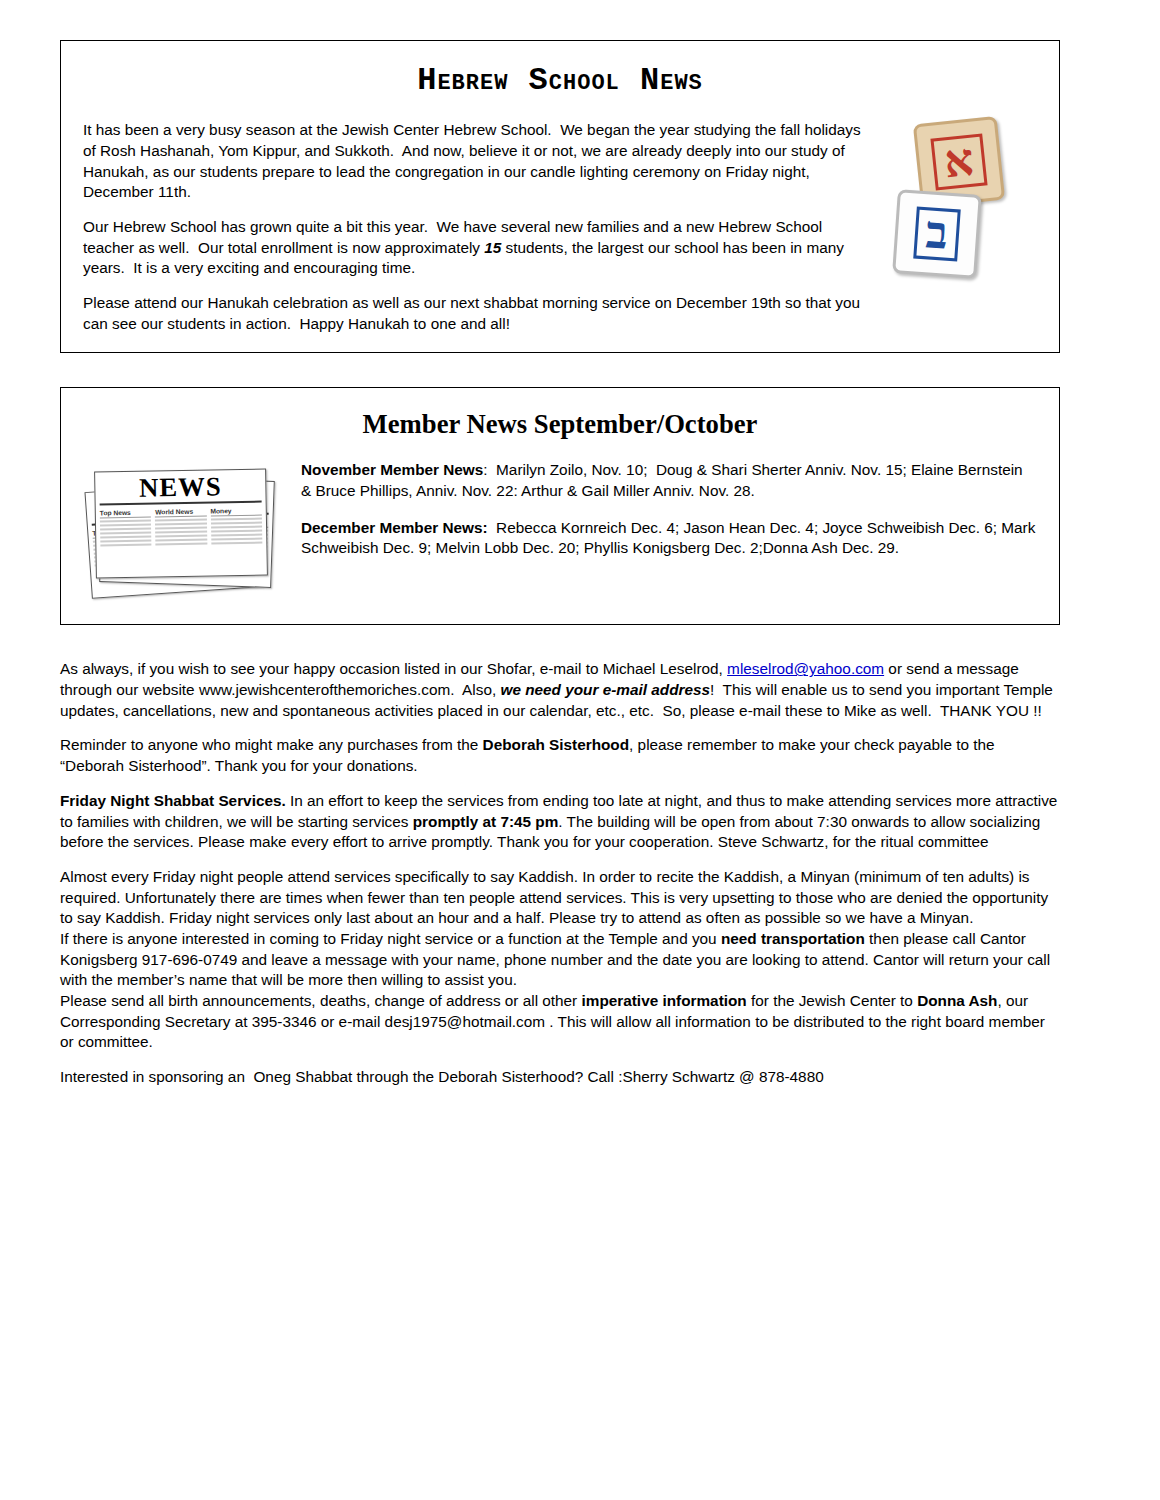Hebrew School News
It has been a very busy season at the Jewish Center Hebrew School. We began the year studying the fall holidays of Rosh Hashanah, Yom Kippur, and Sukkoth. And now, believe it or not, we are already deeply into our study of Hanukah, as our students prepare to lead the congregation in our candle lighting ceremony on Friday night, December 11th.
Our Hebrew School has grown quite a bit this year. We have several new families and a new Hebrew School teacher as well. Our total enrollment is now approximately 15 students, the largest our school has been in many years. It is a very exciting and encouraging time.
Please attend our Hanukah celebration as well as our next shabbat morning service on December 19th so that you can see our students in action. Happy Hanukah to one and all!
א
ב
Member News September/October
NEWS
Top News
World News
Money
NEWS
Business
Sport
Money
NEWS
Top News
World News
Money
November Member News: Marilyn Zoilo, Nov. 10; Doug & Shari Sherter Anniv. Nov. 15; Elaine Bernstein & Bruce Phillips, Anniv. Nov. 22: Arthur & Gail Miller Anniv. Nov. 28.
December Member News: Rebecca Kornreich Dec. 4; Jason Hean Dec. 4; Joyce Schweibish Dec. 6; Mark Schweibish Dec. 9; Melvin Lobb Dec. 20; Phyllis Konigsberg Dec. 2;Donna Ash Dec. 29.
As always, if you wish to see your happy occasion listed in our Shofar, e-mail to Michael Leselrod, mleselrod@yahoo.com or send a message through our website www.jewishcenterofthemoriches.com. Also, we need your e-mail address! This will enable us to send you important Temple updates, cancellations, new and spontaneous activities placed in our calendar, etc., etc. So, please e-mail these to Mike as well. THANK YOU !!
Reminder to anyone who might make any purchases from the Deborah Sisterhood, please remember to make your check payable to the “Deborah Sisterhood”. Thank you for your donations.
Friday Night Shabbat Services. In an effort to keep the services from ending too late at night, and thus to make attending services more attractive to families with children, we will be starting services promptly at 7:45 pm. The building will be open from about 7:30 onwards to allow socializing before the services. Please make every effort to arrive promptly. Thank you for your cooperation. Steve Schwartz, for the ritual committee
Almost every Friday night people attend services specifically to say Kaddish. In order to recite the Kaddish, a Minyan (minimum of ten adults) is required. Unfortunately there are times when fewer than ten people attend services. This is very upsetting to those who are denied the opportunity to say Kaddish. Friday night services only last about an hour and a half. Please try to attend as often as possible so we have a Minyan.
If there is anyone interested in coming to Friday night service or a function at the Temple and you need transportation then please call Cantor Konigsberg 917-696-0749 and leave a message with your name, phone number and the date you are looking to attend. Cantor will return your call with the member’s name that will be more then willing to assist you.
Please send all birth announcements, deaths, change of address or all other imperative information for the Jewish Center to Donna Ash, our Corresponding Secretary at 395-3346 or e-mail desj1975@hotmail.com . This will allow all information to be distributed to the right board member or committee.
Interested in sponsoring an Oneg Shabbat through the Deborah Sisterhood? Call :Sherry Schwartz @ 878-4880